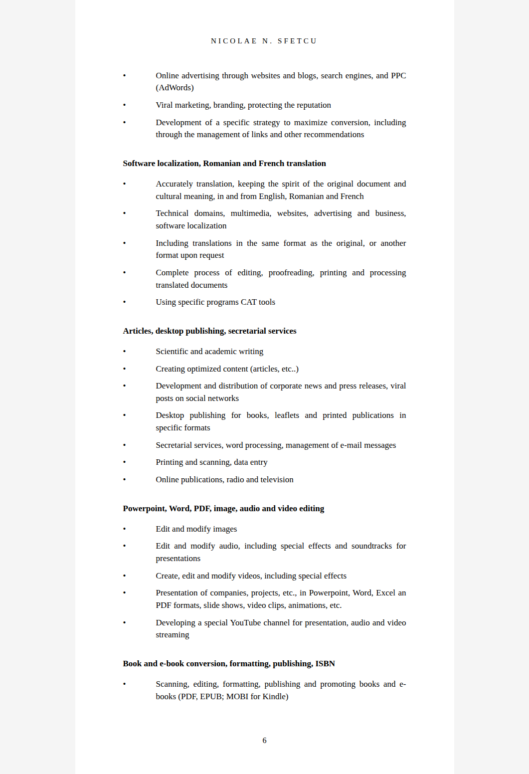Nicolae N. Sfetcu
Online advertising through websites and blogs, search engines, and PPC (AdWords)
Viral marketing, branding, protecting the reputation
Development of a specific strategy to maximize conversion, including through the management of links and other recommendations
Software localization, Romanian and French translation
Accurately translation, keeping the spirit of the original document and cultural meaning, in and from English, Romanian and French
Technical domains, multimedia, websites, advertising and business, software localization
Including translations in the same format as the original, or another format upon request
Complete process of editing, proofreading, printing and processing translated documents
Using specific programs CAT tools
Articles, desktop publishing, secretarial services
Scientific and academic writing
Creating optimized content (articles, etc..)
Development and distribution of corporate news and press releases, viral posts on social networks
Desktop publishing for books, leaflets and printed publications in specific formats
Secretarial services, word processing, management of e-mail messages
Printing and scanning, data entry
Online publications, radio and television
Powerpoint, Word, PDF, image, audio and video editing
Edit and modify images
Edit and modify audio, including special effects and soundtracks for presentations
Create, edit and modify videos, including special effects
Presentation of companies, projects, etc., in Powerpoint, Word, Excel an PDF formats, slide shows, video clips, animations, etc.
Developing a special YouTube channel for presentation, audio and video streaming
Book and e-book conversion, formatting, publishing, ISBN
Scanning, editing, formatting, publishing and promoting books and e-books (PDF, EPUB; MOBI for Kindle)
6